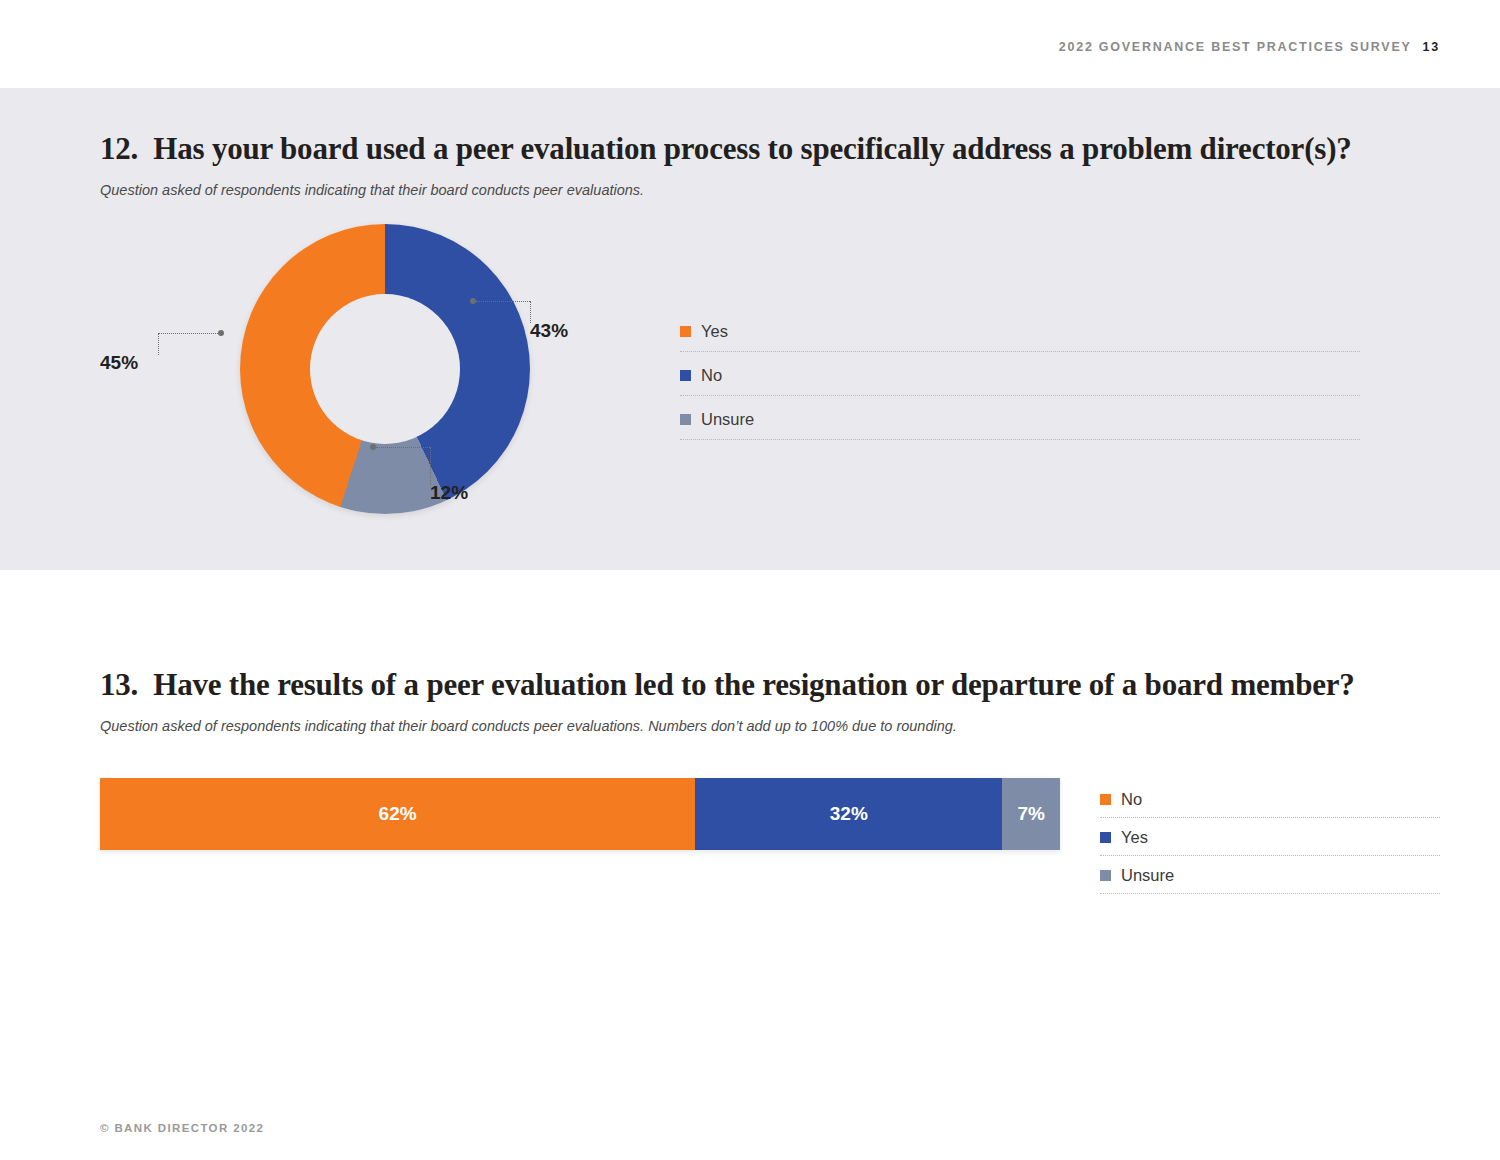2022 Governance Best Practices Survey 13
12. Has your board used a peer evaluation process to specifically address a problem director(s)?
Question asked of respondents indicating that their board conducts peer evaluations.
43%
45%
12%
Yes
No
Unsure
13. Have the results of a peer evaluation led to the resignation or departure of a board member?
Question asked of respondents indicating that their board conducts peer evaluations. Numbers don’t add up to 100% due to rounding.
62%
32%
7%
No
Yes
Unsure
© Bank Director 2022